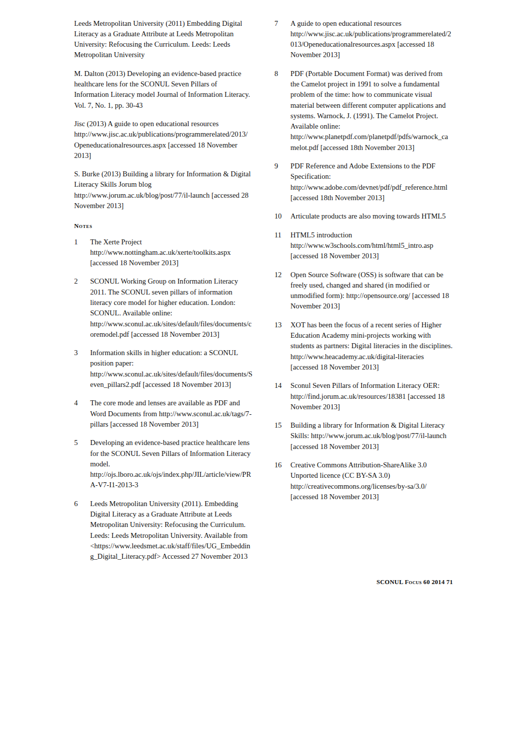Leeds Metropolitan University (2011) Embedding Digital Literacy as a Graduate Attribute at Leeds Metropolitan University: Refocusing the Curriculum. Leeds: Leeds Metropolitan University
M. Dalton (2013) Developing an evidence-based practice healthcare lens for the SCONUL Seven Pillars of Information Literacy model Journal of Information Literacy. Vol. 7, No. 1, pp. 30-43
Jisc (2013) A guide to open educational resources http://www.jisc.ac.uk/publications/programmerelated/2013/Openeducationalresources.aspx [accessed 18 November 2013]
S. Burke (2013) Building a library for Information & Digital Literacy Skills Jorum blog http://www.jorum.ac.uk/blog/post/77/il-launch [accessed 28 November 2013]
Notes
1 The Xerte Project http://www.nottingham.ac.uk/xerte/toolkits.aspx [accessed 18 November 2013]
2 SCONUL Working Group on Information Literacy 2011. The SCONUL seven pillars of information literacy core model for higher education. London: SCONUL. Available online: http://www.sconul.ac.uk/sites/default/files/documents/coremodel.pdf [accessed 18 November 2013]
3 Information skills in higher education: a SCONUL position paper: http://www.sconul.ac.uk/sites/default/files/documents/Seven_pillars2.pdf [accessed 18 November 2013]
4 The core mode and lenses are available as PDF and Word Documents from http://www.sconul.ac.uk/tags/7-pillars [accessed 18 November 2013]
5 Developing an evidence-based practice healthcare lens for the SCONUL Seven Pillars of Information Literacy model. http://ojs.lboro.ac.uk/ojs/index.php/JIL/article/view/PRA-V7-I1-2013-3
6 Leeds Metropolitan University (2011). Embedding Digital Literacy as a Graduate Attribute at Leeds Metropolitan University: Refocusing the Curriculum. Leeds: Leeds Metropolitan University. Available from <https://www.leedsmet.ac.uk/staff/files/UG_Embedding_Digital_Literacy.pdf> Accessed 27 November 2013
7 A guide to open educational resources http://www.jisc.ac.uk/publications/programmerelated/2013/Openeducationalresources.aspx [accessed 18 November 2013]
8 PDF (Portable Document Format) was derived from the Camelot project in 1991 to solve a fundamental problem of the time: how to communicate visual material between different computer applications and systems. Warnock, J. (1991). The Camelot Project. Available online: http://www.planetpdf.com/planetpdf/pdfs/warnock_camelot.pdf [accessed 18th November 2013]
9 PDF Reference and Adobe Extensions to the PDF Specification: http://www.adobe.com/devnet/pdf/pdf_reference.html [accessed 18th November 2013]
10 Articulate products are also moving towards HTML5
11 HTML5 introduction http://www.w3schools.com/html/html5_intro.asp [accessed 18 November 2013]
12 Open Source Software (OSS) is software that can be freely used, changed and shared (in modified or unmodified form): http://opensource.org/ [accessed 18 November 2013]
13 XOT has been the focus of a recent series of Higher Education Academy mini-projects working with students as partners: Digital literacies in the disciplines. http://www.heacademy.ac.uk/digital-literacies [accessed 18 November 2013]
14 Sconul Seven Pillars of Information Literacy OER: http://find.jorum.ac.uk/resources/18381 [accessed 18 November 2013]
15 Building a library for Information & Digital Literacy Skills: http://www.jorum.ac.uk/blog/post/77/il-launch [accessed 18 November 2013]
16 Creative Commons Attribution-ShareAlike 3.0 Unported licence (CC BY-SA 3.0) http://creativecommons.org/licenses/by-sa/3.0/ [accessed 18 November 2013]
SCONUL Focus 60 2014 71